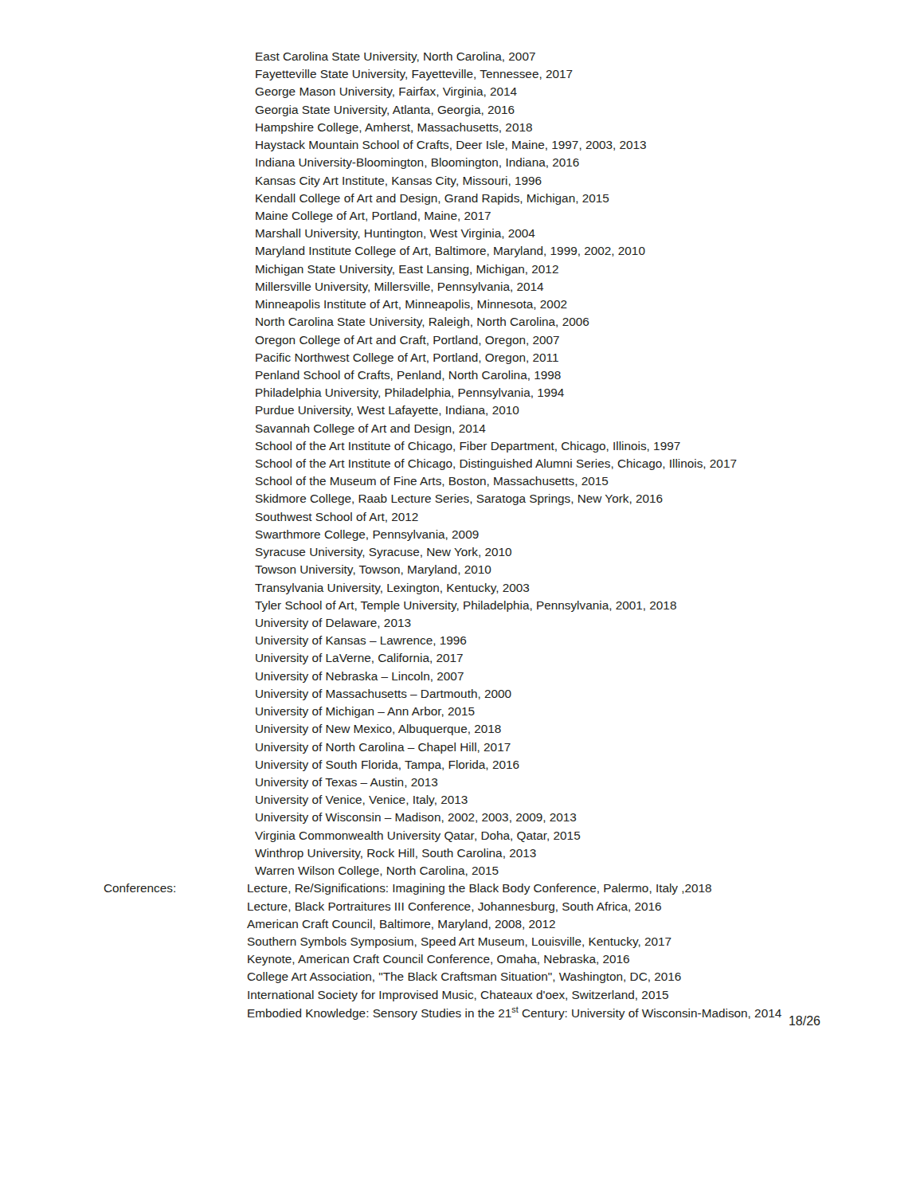East Carolina State University, North Carolina, 2007 Fayetteville State University, Fayetteville, Tennessee, 2017 George Mason University, Fairfax, Virginia, 2014 Georgia State University, Atlanta, Georgia, 2016 Hampshire College, Amherst, Massachusetts, 2018 Haystack Mountain School of Crafts, Deer Isle, Maine, 1997, 2003, 2013 Indiana University-Bloomington, Bloomington, Indiana, 2016 Kansas City Art Institute, Kansas City, Missouri, 1996 Kendall College of Art and Design, Grand Rapids, Michigan, 2015 Maine College of Art, Portland, Maine, 2017 Marshall University, Huntington, West Virginia, 2004 Maryland Institute College of Art, Baltimore, Maryland, 1999, 2002, 2010 Michigan State University, East Lansing, Michigan, 2012 Millersville University, Millersville, Pennsylvania, 2014 Minneapolis Institute of Art, Minneapolis, Minnesota, 2002 North Carolina State University, Raleigh, North Carolina, 2006 Oregon College of Art and Craft, Portland, Oregon, 2007 Pacific Northwest College of Art, Portland, Oregon, 2011 Penland School of Crafts, Penland, North Carolina, 1998 Philadelphia University, Philadelphia, Pennsylvania, 1994 Purdue University, West Lafayette, Indiana, 2010 Savannah College of Art and Design, 2014 School of the Art Institute of Chicago, Fiber Department, Chicago, Illinois, 1997 School of the Art Institute of Chicago, Distinguished Alumni Series, Chicago, Illinois, 2017 School of the Museum of Fine Arts, Boston, Massachusetts, 2015 Skidmore College, Raab Lecture Series, Saratoga Springs, New York, 2016 Southwest School of Art, 2012 Swarthmore College, Pennsylvania, 2009 Syracuse University, Syracuse, New York, 2010 Towson University, Towson, Maryland, 2010 Transylvania University, Lexington, Kentucky, 2003 Tyler School of Art, Temple University, Philadelphia, Pennsylvania, 2001, 2018 University of Delaware, 2013 University of Kansas – Lawrence, 1996 University of LaVerne, California, 2017 University of Nebraska – Lincoln, 2007 University of Massachusetts – Dartmouth, 2000 University of Michigan – Ann Arbor, 2015 University of New Mexico, Albuquerque, 2018 University of North Carolina – Chapel Hill, 2017 University of South Florida, Tampa, Florida, 2016 University of Texas – Austin, 2013 University of Venice, Venice, Italy, 2013 University of Wisconsin – Madison, 2002, 2003, 2009, 2013 Virginia Commonwealth University Qatar, Doha, Qatar, 2015 Winthrop University, Rock Hill, South Carolina, 2013 Warren Wilson College, North Carolina, 2015
| Conferences: | Lecture, Re/Significations: Imagining the Black Body Conference, Palermo, Italy ,2018 Lecture, Black Portraitures III Conference, Johannesburg, South Africa, 2016 American Craft Council, Baltimore, Maryland, 2008, 2012 Southern Symbols Symposium, Speed Art Museum, Louisville, Kentucky, 2017 Keynote, American Craft Council Conference, Omaha, Nebraska, 2016 College Art Association, "The Black Craftsman Situation", Washington, DC, 2016 International Society for Improvised Music, Chateaux d'oex, Switzerland, 2015 Embodied Knowledge: Sensory Studies in the 21 st Century: University of Wisconsin-Madison, 2014 |
18/26